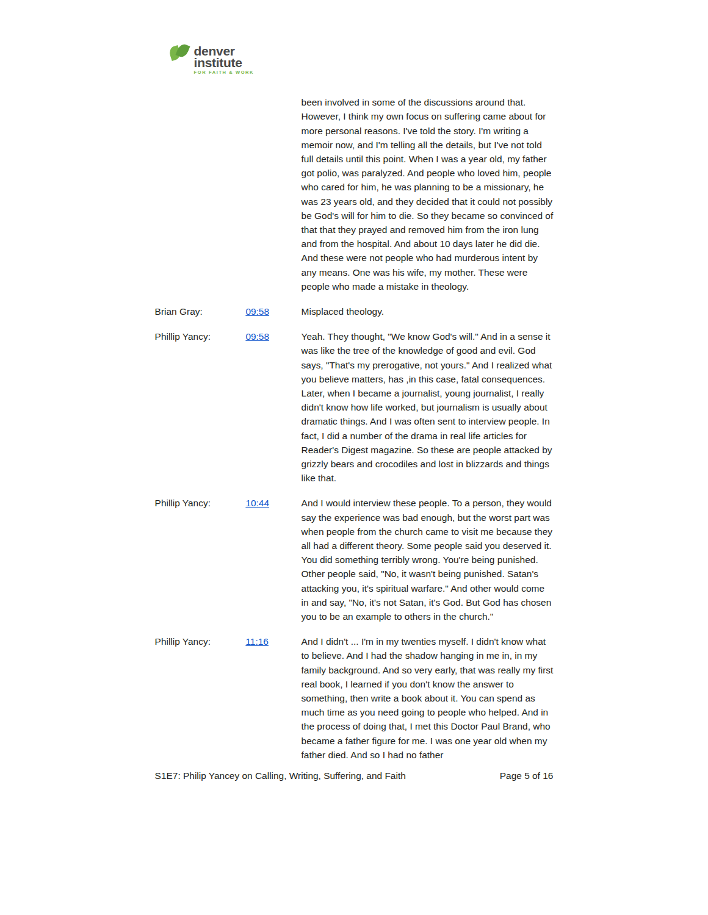denver institute FOR FAITH & WORK
| | | been involved in some of the discussions around that. However, I think my own focus on suffering came about for more personal reasons. I've told the story. I'm writing a memoir now, and I'm telling all the details, but I've not told full details until this point. When I was a year old, my father got polio, was paralyzed. And people who loved him, people who cared for him, he was planning to be a missionary, he was 23 years old, and they decided that it could not possibly be God's will for him to die. So they became so convinced of that that they prayed and removed him from the iron lung and from the hospital. And about 10 days later he did die. And these were not people who had murderous intent by any means. One was his wife, my mother. These were people who made a mistake in theology. |
| Brian Gray: | 09:58 | Misplaced theology. |
| Phillip Yancy: | 09:58 | Yeah. They thought, "We know God's will." And in a sense it was like the tree of the knowledge of good and evil. God says, "That's my prerogative, not yours." And I realized what you believe matters, has ,in this case, fatal consequences. Later, when I became a journalist, young journalist, I really didn't know how life worked, but journalism is usually about dramatic things. And I was often sent to interview people. In fact, I did a number of the drama in real life articles for Reader's Digest magazine. So these are people attacked by grizzly bears and crocodiles and lost in blizzards and things like that. |
| Phillip Yancy: | 10:44 | And I would interview these people. To a person, they would say the experience was bad enough, but the worst part was when people from the church came to visit me because they all had a different theory. Some people said you deserved it. You did something terribly wrong. You're being punished. Other people said, "No, it wasn't being punished. Satan's attacking you, it's spiritual warfare." And other would come in and say, "No, it's not Satan, it's God. But God has chosen you to be an example to others in the church." |
| Phillip Yancy: | 11:16 | And I didn't ... I'm in my twenties myself. I didn't know what to believe. And I had the shadow hanging in me in, in my family background. And so very early, that was really my first real book, I learned if you don't know the answer to something, then write a book about it. You can spend as much time as you need going to people who helped. And in the process of doing that, I met this Doctor Paul Brand, who became a father figure for me. I was one year old when my father died. And so I had no father |
S1E7: Philip Yancey on Calling, Writing, Suffering, and Faith Page 5 of 16